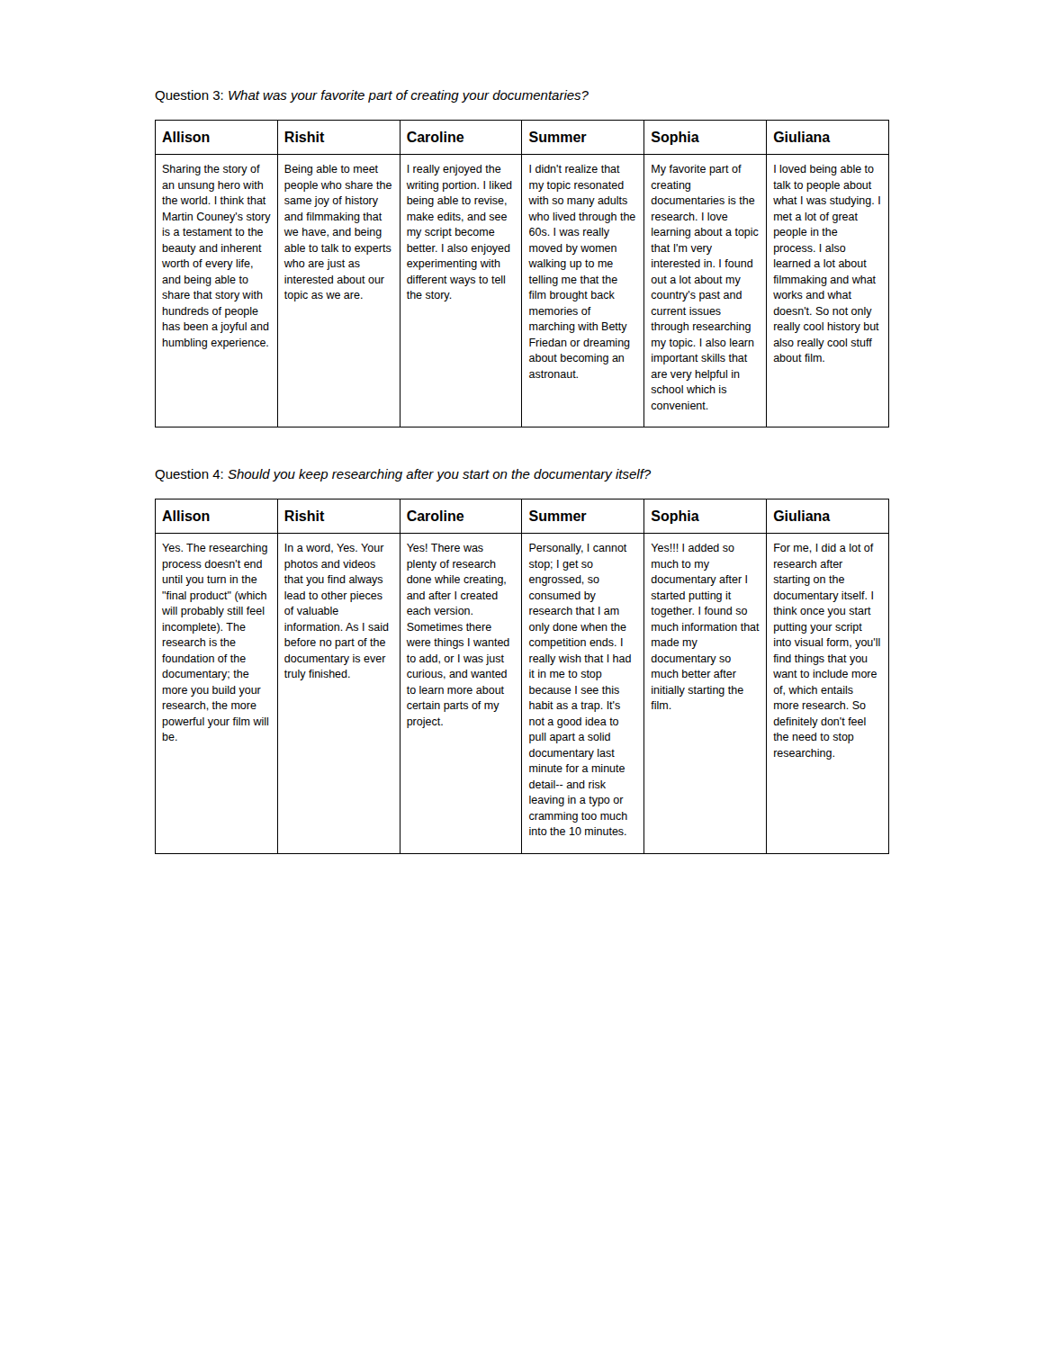Question 3: What was your favorite part of creating your documentaries?
| Allison | Rishit | Caroline | Summer | Sophia | Giuliana |
| --- | --- | --- | --- | --- | --- |
| Sharing the story of an unsung hero with the world. I think that Martin Couney's story is a testament to the beauty and inherent worth of every life, and being able to share that story with hundreds of people has been a joyful and humbling experience. | Being able to meet people who share the same joy of history and filmmaking that we have, and being able to talk to experts who are just as interested about our topic as we are. | I really enjoyed the writing portion. I liked being able to revise, make edits, and see my script become better. I also enjoyed experimenting with different ways to tell the story. | I didn't realize that my topic resonated with so many adults who lived through the 60s. I was really moved by women walking up to me telling me that the film brought back memories of marching with Betty Friedan or dreaming about becoming an astronaut. | My favorite part of creating documentaries is the research. I love learning about a topic that I'm very interested in. I found out a lot about my country's past and current issues through researching my topic. I also learn important skills that are very helpful in school which is convenient. | I loved being able to talk to people about what I was studying. I met a lot of great people in the process. I also learned a lot about filmmaking and what works and what doesn't. So not only really cool history but also really cool stuff about film. |
Question 4: Should you keep researching after you start on the documentary itself?
| Allison | Rishit | Caroline | Summer | Sophia | Giuliana |
| --- | --- | --- | --- | --- | --- |
| Yes. The researching process doesn't end until you turn in the "final product" (which will probably still feel incomplete). The research is the foundation of the documentary; the more you build your research, the more powerful your film will be. | In a word, Yes. Your photos and videos that you find always lead to other pieces of valuable information. As I said before no part of the documentary is ever truly finished. | Yes! There was plenty of research done while creating, and after I created each version. Sometimes there were things I wanted to add, or I was just curious, and wanted to learn more about certain parts of my project. | Personally, I cannot stop; I get so engrossed, so consumed by research that I am only done when the competition ends. I really wish that I had it in me to stop because I see this habit as a trap. It's not a good idea to pull apart a solid documentary last minute for a minute detail-- and risk leaving in a typo or cramming too much into the 10 minutes. | Yes!!! I added so much to my documentary after I started putting it together. I found so much information that made my documentary so much better after initially starting the film. | For me, I did a lot of research after starting on the documentary itself. I think once you start putting your script into visual form, you'll find things that you want to include more of, which entails more research. So definitely don't feel the need to stop researching. |